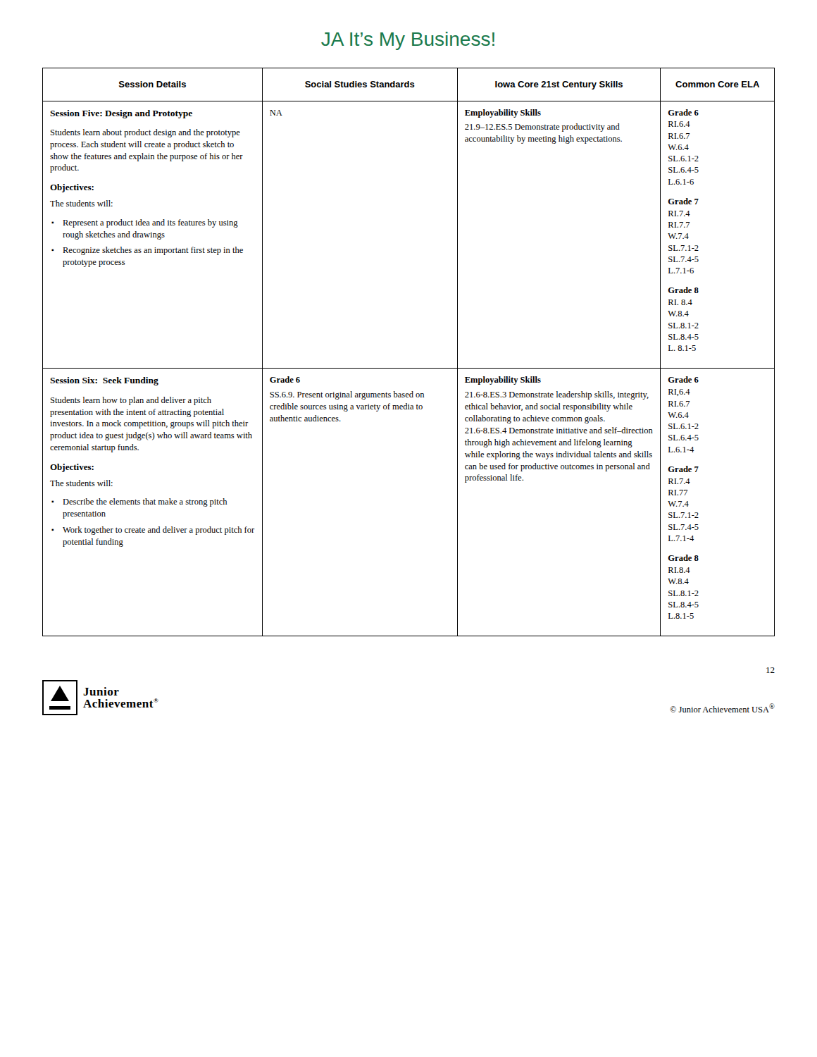JA It’s My Business!
| Session Details | Social Studies Standards | Iowa Core 21st Century Skills | Common Core ELA |
| --- | --- | --- | --- |
| Session Five: Design and Prototype Students learn about product design and the prototype process. Each student will create a product sketch to show the features and explain the purpose of his or her product. Objectives: The students will: Represent a product idea and its features by using rough sketches and drawings Recognize sketches as an important first step in the prototype process | NA | Employability Skills 21.9–12.ES.5 Demonstrate productivity and accountability by meeting high expectations. | Grade 6 RI.6.4 RI.6.7 W.6.4 SL.6.1-2 SL.6.4-5 L.6.1-6 Grade 7 RI.7.4 RI.7.7 W.7.4 SL.7.1-2 SL.7.4-5 L.7.1-6 Grade 8 RI. 8.4 W.8.4 SL.8.1-2 SL.8.4-5 L. 8.1-5 |
| Session Six: Seek Funding Students learn how to plan and deliver a pitch presentation with the intent of attracting potential investors. In a mock competition, groups will pitch their product idea to guest judge(s) who will award teams with ceremonial startup funds. Objectives: The students will: Describe the elements that make a strong pitch presentation Work together to create and deliver a product pitch for potential funding | Grade 6 SS.6.9. Present original arguments based on credible sources using a variety of media to authentic audiences. | Employability Skills 21.6-8.ES.3 Demonstrate leadership skills, integrity, ethical behavior, and social responsibility while collaborating to achieve common goals. 21.6-8.ES.4 Demonstrate initiative and self–direction through high achievement and lifelong learning while exploring the ways individual talents and skills can be used for productive outcomes in personal and professional life. | Grade 6 RI,6.4 RI.6.7 W.6.4 SL.6.1-2 SL.6.4-5 L.6.1-4 Grade 7 RI.7.4 RI.77 W.7.4 SL.7.1-2 SL.7.4-5 L.7.1-4 Grade 8 RI.8.4 W.8.4 SL.8.1-2 SL.8.4-5 L.8.1-5 |
12
Junior
Achievement®
© Junior Achievement USA®